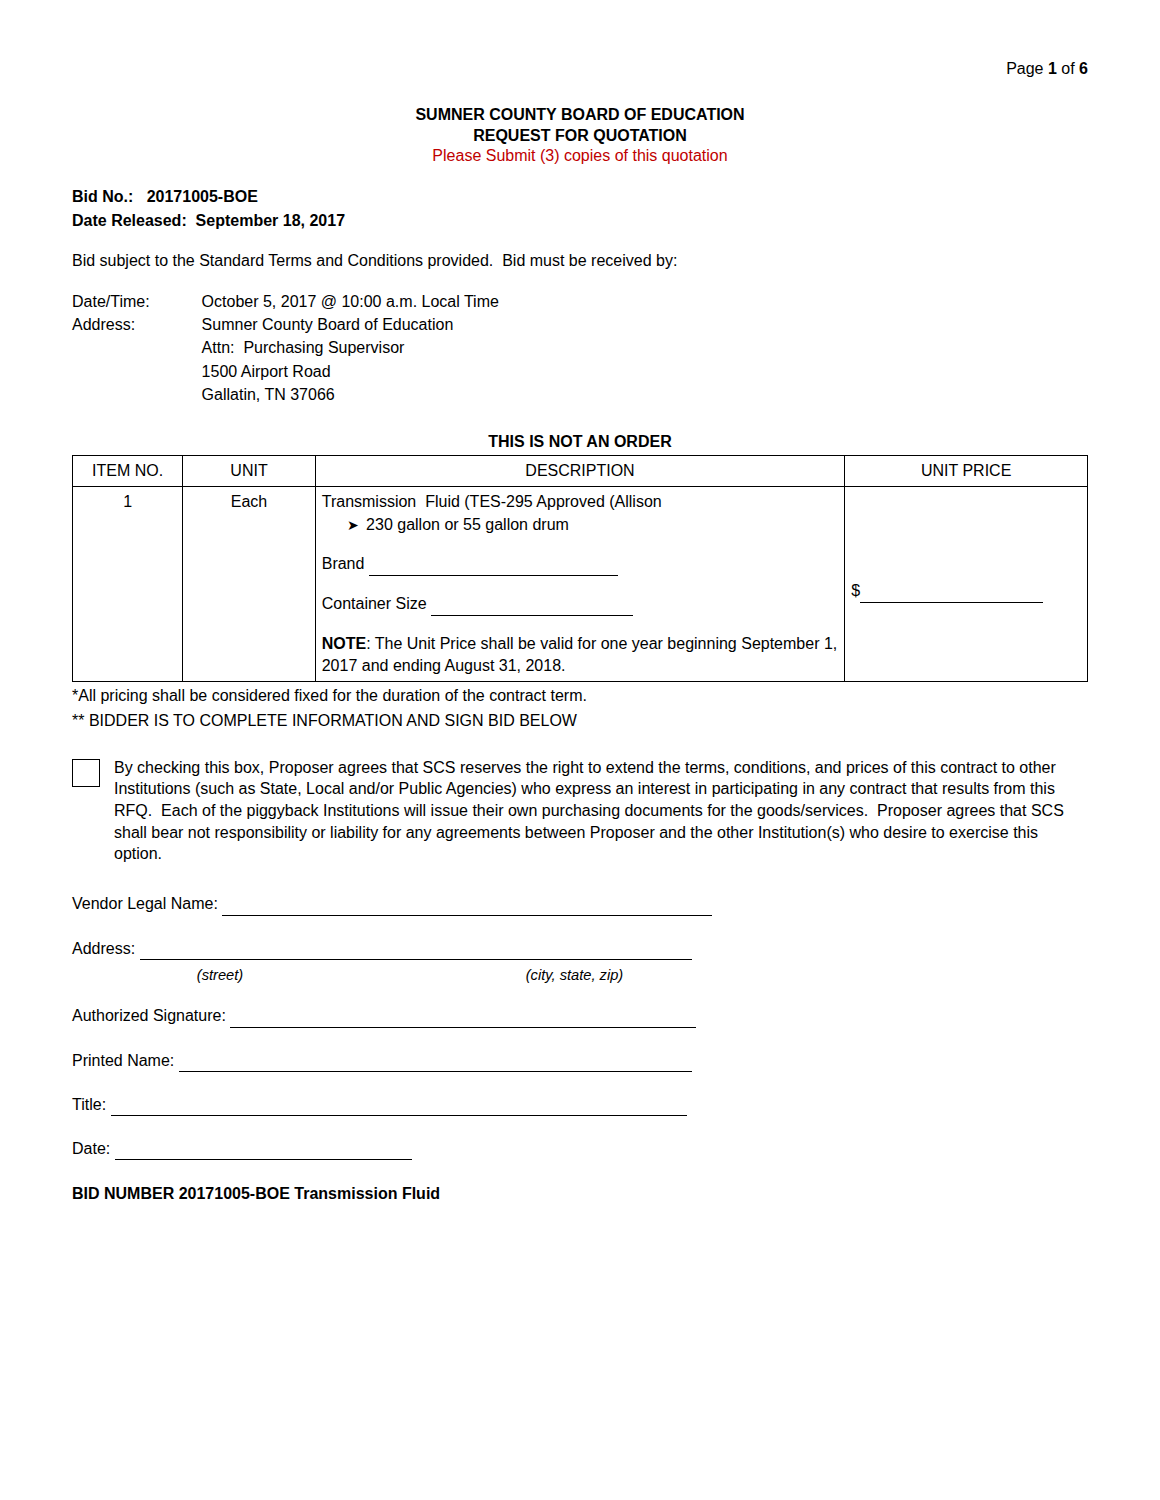Page 1 of 6
SUMNER COUNTY BOARD OF EDUCATION
REQUEST FOR QUOTATION
Please Submit (3) copies of this quotation
Bid No.: 20171005-BOE
Date Released: September 18, 2017
Bid subject to the Standard Terms and Conditions provided. Bid must be received by:
| Date/Time: | October 5, 2017 @ 10:00 a.m. Local Time |
| Address: | Sumner County Board of Education |
| | Attn: Purchasing Supervisor |
| | 1500 Airport Road |
| | Gallatin, TN 37066 |
THIS IS NOT AN ORDER
| ITEM NO. | UNIT | DESCRIPTION | UNIT PRICE |
| --- | --- | --- | --- |
| 1 | Each | Transmission Fluid (TES-295 Approved (Allison 230 gallon or 55 gallon drum Brand Container Size NOTE : The Unit Price shall be valid for one year beginning September 1, 2017 and ending August 31, 2018. | $ |
*All pricing shall be considered fixed for the duration of the contract term.
** BIDDER IS TO COMPLETE INFORMATION AND SIGN BID BELOW
By checking this box, Proposer agrees that SCS reserves the right to extend the terms, conditions, and prices of this contract to other Institutions (such as State, Local and/or Public Agencies) who express an interest in participating in any contract that results from this RFQ. Each of the piggyback Institutions will issue their own purchasing documents for the goods/services. Proposer agrees that SCS shall bear not responsibility or liability for any agreements between Proposer and the other Institution(s) who desire to exercise this option.
Vendor Legal Name:
Address:
(street) (city, state, zip)
Authorized Signature:
Printed Name:
Title:
Date:
BID NUMBER 20171005-BOE Transmission Fluid